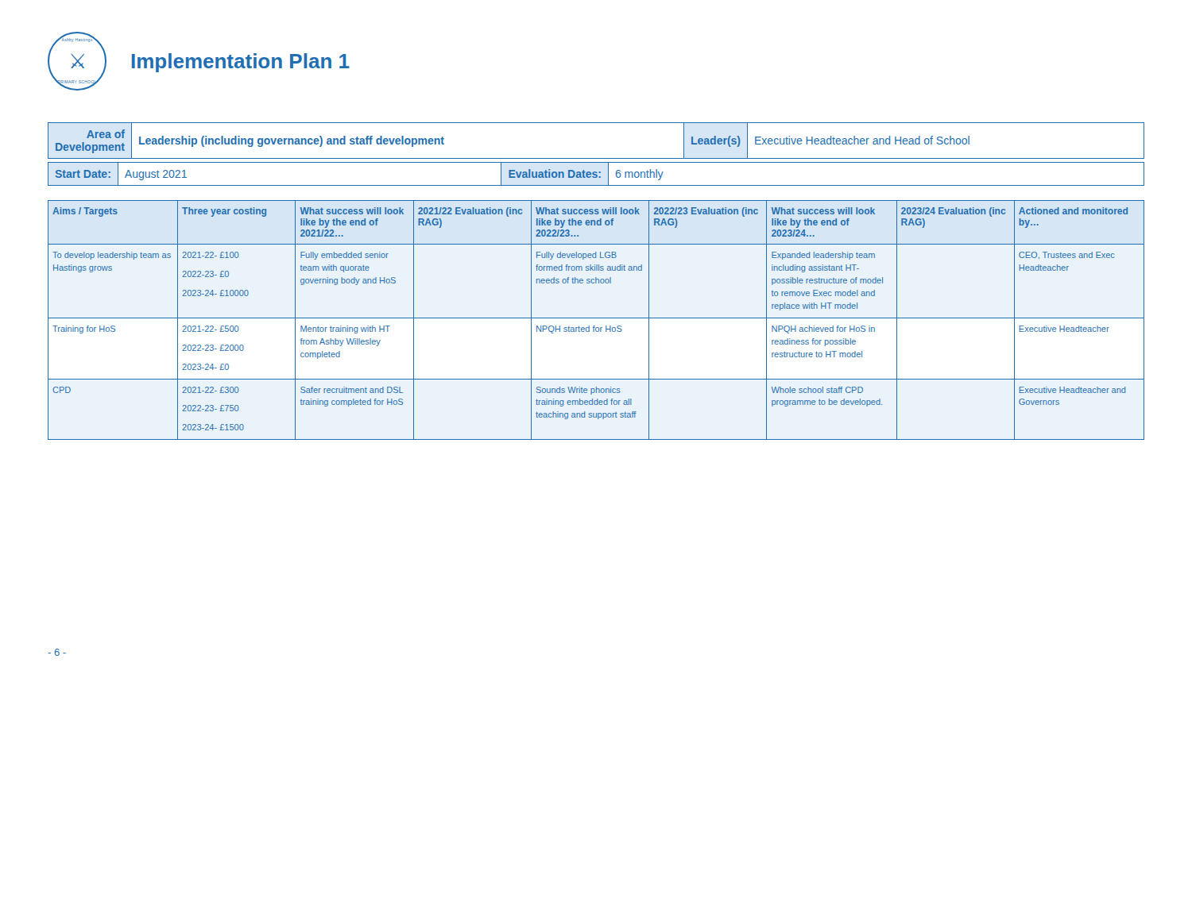Ashby Hastings
⚔
PRIMARY SCHOOL
Implementation Plan 1
| Area of Development | Leadership (including governance) and staff development | Leader(s) | Executive Headteacher and Head of School |
| Start Date: | August 2021 | Evaluation Dates: | 6 monthly |
| Aims / Targets | Three year costing | What success will look like by the end of 2021/22… | 2021/22 Evaluation (inc RAG) | What success will look like by the end of 2022/23… | 2022/23 Evaluation (inc RAG) | What success will look like by the end of 2023/24… | 2023/24 Evaluation (inc RAG) | Actioned and monitored by… |
| --- | --- | --- | --- | --- | --- | --- | --- | --- |
| To develop leadership team as Hastings grows | 2021-22- £100 2022-23- £0 2023-24- £10000 | Fully embedded senior team with quorate governing body and HoS | | Fully developed LGB formed from skills audit and needs of the school | | Expanded leadership team including assistant HT- possible restructure of model to remove Exec model and replace with HT model | | CEO, Trustees and Exec Headteacher |
| Training for HoS | 2021-22- £500 2022-23- £2000 2023-24- £0 | Mentor training with HT from Ashby Willesley completed | | NPQH started for HoS | | NPQH achieved for HoS in readiness for possible restructure to HT model | | Executive Headteacher |
| CPD | 2021-22- £300 2022-23- £750 2023-24- £1500 | Safer recruitment and DSL training completed for HoS | | Sounds Write phonics training embedded for all teaching and support staff | | Whole school staff CPD programme to be developed. | | Executive Headteacher and Governors |
- 6 -